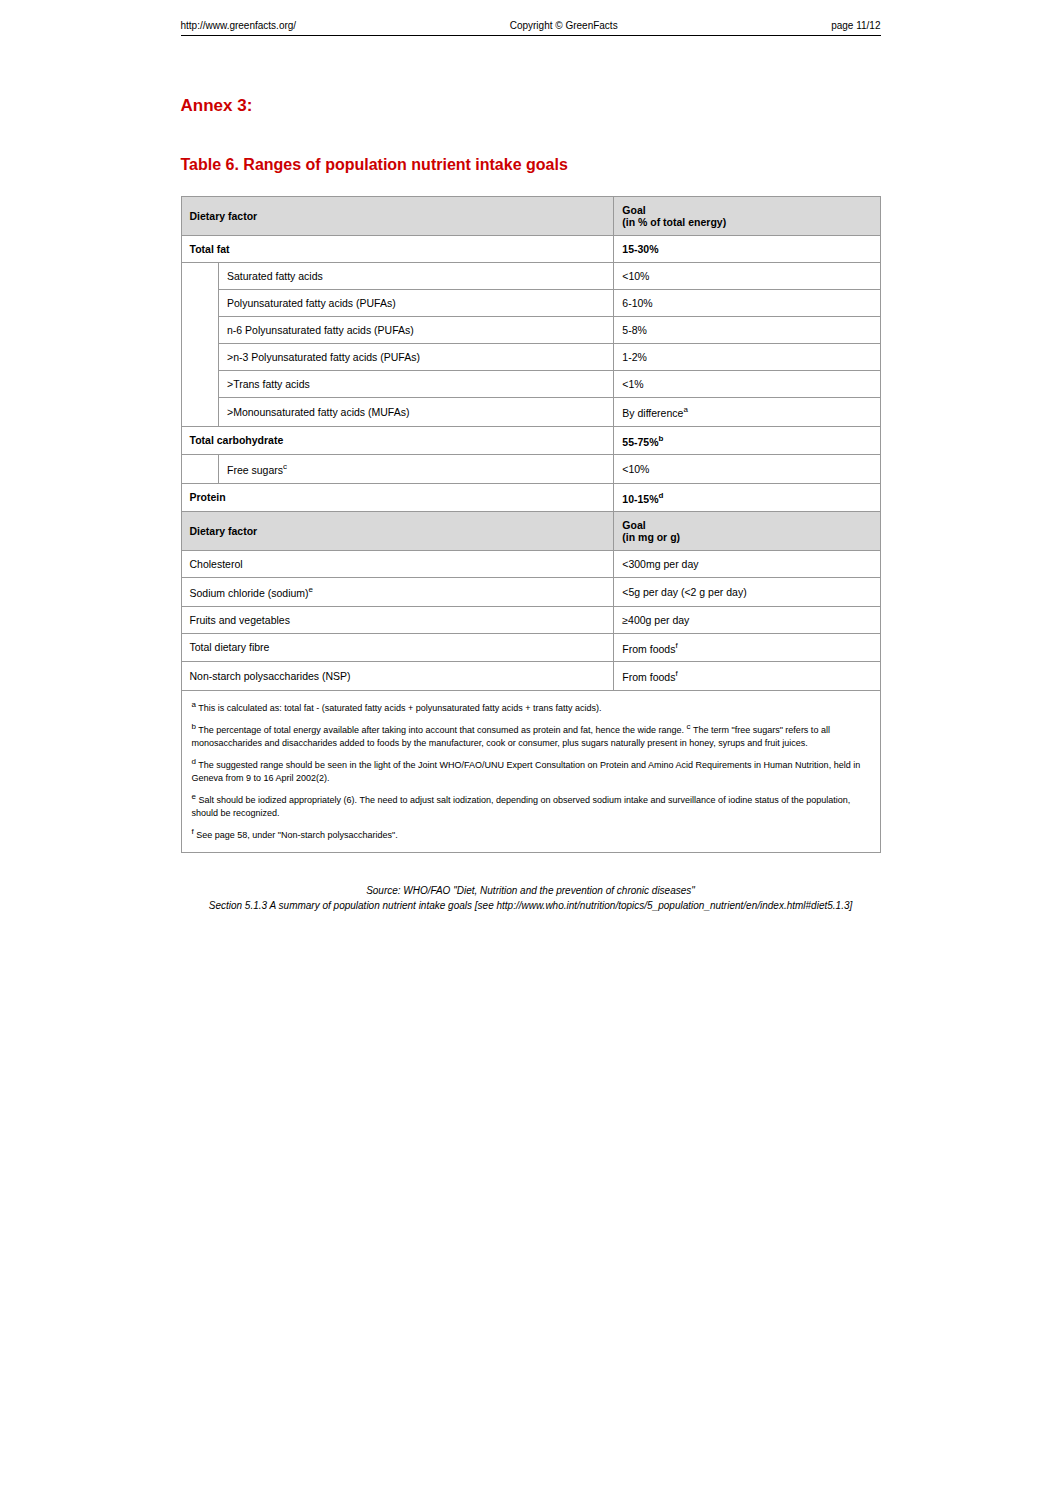http://www.greenfacts.org/
Copyright © GreenFacts
page 11/12
Annex 3:
Table 6. Ranges of population nutrient intake goals
| Dietary factor | Goal (in % of total energy) |
| Total fat | 15-30% |
| | Saturated fatty acids | <10% |
| Polyunsaturated fatty acids (PUFAs) | 6-10% |
| n-6 Polyunsaturated fatty acids (PUFAs) | 5-8% |
| >n-3 Polyunsaturated fatty acids (PUFAs) | 1-2% |
| >Trans fatty acids | <1% |
| >Monounsaturated fatty acids (MUFAs) | By difference a |
| Total carbohydrate | 55-75% b |
| | Free sugars c | <10% |
| Protein | 10-15% d |
| Dietary factor | Goal (in mg or g) |
| Cholesterol | <300mg per day |
| Sodium chloride (sodium) e | <5g per day (<2 g per day) |
| Fruits and vegetables | ≥400g per day |
| Total dietary fibre | From foods f |
| Non-starch polysaccharides (NSP) | From foods f |
a This is calculated as: total fat - (saturated fatty acids + polyunsaturated fatty acids + trans fatty acids).
b The percentage of total energy available after taking into account that consumed as protein and fat, hence the wide range. c The term "free sugars" refers to all monosaccharides and disaccharides added to foods by the manufacturer, cook or consumer, plus sugars naturally present in honey, syrups and fruit juices.
d The suggested range should be seen in the light of the Joint WHO/FAO/UNU Expert Consultation on Protein and Amino Acid Requirements in Human Nutrition, held in Geneva from 9 to 16 April 2002(2).
e Salt should be iodized appropriately (6). The need to adjust salt iodization, depending on observed sodium intake and surveillance of iodine status of the population, should be recognized.
f See page 58, under "Non-starch polysaccharides".
Source: WHO/FAO "Diet, Nutrition and the prevention of chronic diseases"
Section 5.1.3 A summary of population nutrient intake goals [see http://www.who.int/nutrition/topics/5_population_nutrient/en/index.html#diet5.1.3]